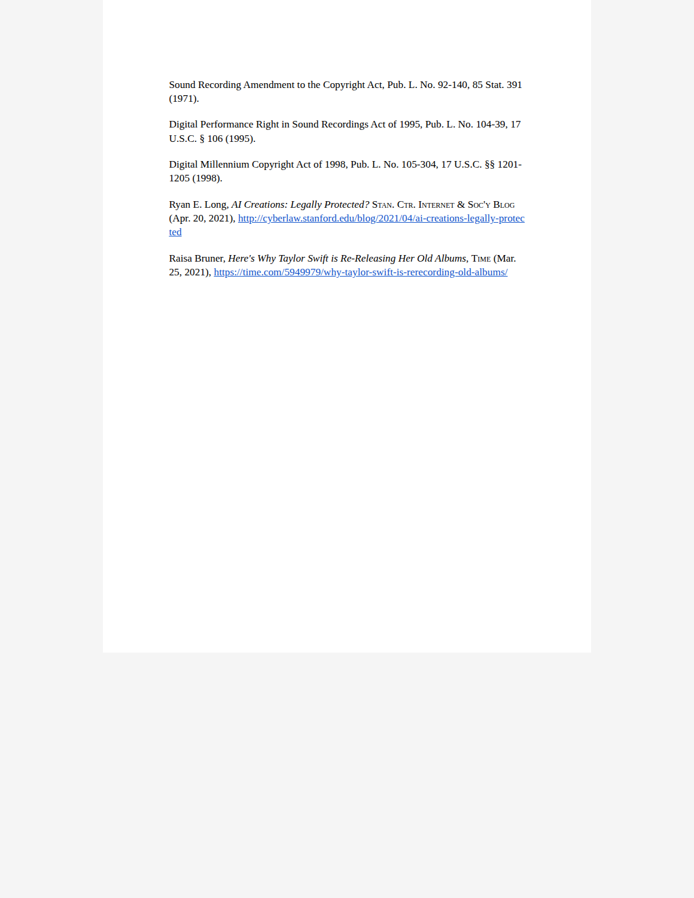Sound Recording Amendment to the Copyright Act, Pub. L. No. 92-140, 85 Stat. 391 (1971).
Digital Performance Right in Sound Recordings Act of 1995, Pub. L. No. 104-39, 17 U.S.C. § 106 (1995).
Digital Millennium Copyright Act of 1998, Pub. L. No. 105-304, 17 U.S.C. §§ 1201-1205 (1998).
Ryan E. Long, AI Creations: Legally Protected? Stan. Ctr. Internet & Soc'y Blog (Apr. 20, 2021), http://cyberlaw.stanford.edu/blog/2021/04/ai-creations-legally-protected
Raisa Bruner, Here's Why Taylor Swift is Re-Releasing Her Old Albums, Time (Mar. 25, 2021), https://time.com/5949979/why-taylor-swift-is-rerecording-old-albums/